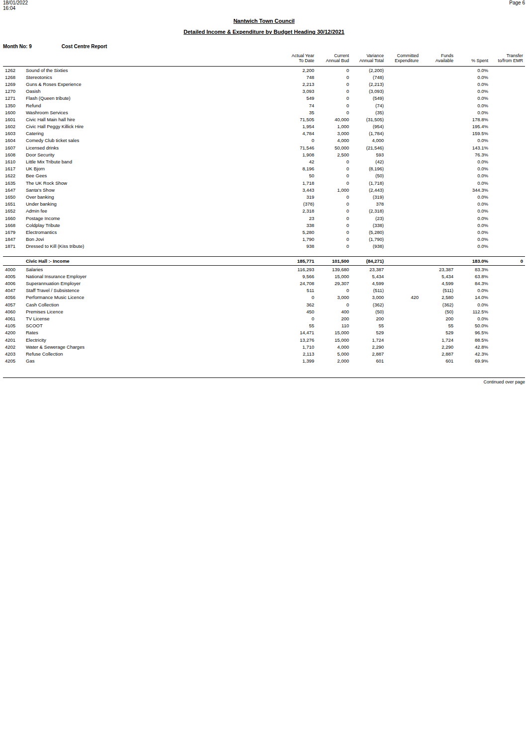18/01/2022
Page 6
16:04
Nantwich Town Council
Detailed Income & Expenditure by Budget Heading 30/12/2021
Month No: 9
Cost Centre Report
| | | Actual Year To Date | Current Annual Bud | Variance Annual Total | Committed Expenditure | Funds Available | % Spent | Transfer to/from EMR |
| --- | --- | --- | --- | --- | --- | --- | --- | --- |
| 1262 | Sound of the Sixties | 2,200 | 0 | (2,200) | | | 0.0% | |
| 1268 | Stereotonics | 748 | 0 | (748) | | | 0.0% | |
| 1269 | Guns & Roses Experience | 2,213 | 0 | (2,213) | | | 0.0% | |
| 1270 | Oasish | 3,093 | 0 | (3,093) | | | 0.0% | |
| 1271 | Flash (Queen tribute) | 549 | 0 | (549) | | | 0.0% | |
| 1350 | Refund | 74 | 0 | (74) | | | 0.0% | |
| 1600 | Washroom Services | 35 | 0 | (35) | | | 0.0% | |
| 1601 | Civic Hall Main hall hire | 71,505 | 40,000 | (31,505) | | | 178.8% | |
| 1602 | Civic Hall Peggy Killick Hire | 1,954 | 1,000 | (954) | | | 195.4% | |
| 1603 | Catering | 4,784 | 3,000 | (1,784) | | | 159.5% | |
| 1604 | Comedy Club ticket sales | 0 | 4,000 | 4,000 | | | 0.0% | |
| 1607 | Licensed drinks | 71,546 | 50,000 | (21,546) | | | 143.1% | |
| 1608 | Door Security | 1,908 | 2,500 | 593 | | | 76.3% | |
| 1610 | Little Mix Tribute band | 42 | 0 | (42) | | | 0.0% | |
| 1617 | UK Bjorn | 8,196 | 0 | (8,196) | | | 0.0% | |
| 1622 | Bee Gees | 50 | 0 | (50) | | | 0.0% | |
| 1635 | The UK Rock Show | 1,718 | 0 | (1,718) | | | 0.0% | |
| 1647 | Santa's Show | 3,443 | 1,000 | (2,443) | | | 344.3% | |
| 1650 | Over banking | 319 | 0 | (319) | | | 0.0% | |
| 1651 | Under banking | (378) | 0 | 378 | | | 0.0% | |
| 1652 | Admin fee | 2,318 | 0 | (2,318) | | | 0.0% | |
| 1660 | Postage Income | 23 | 0 | (23) | | | 0.0% | |
| 1668 | Coldplay Tribute | 338 | 0 | (338) | | | 0.0% | |
| 1679 | Electromantics | 5,280 | 0 | (5,280) | | | 0.0% | |
| 1847 | Bon Jovi | 1,790 | 0 | (1,790) | | | 0.0% | |
| 1871 | Dressed to Kill (Kiss tribute) | 938 | 0 | (938) | | | 0.0% | |
| | Civic Hall :- Income | 185,771 | 101,500 | (84,271) | | | 183.0% | 0 |
| 4000 | Salaries | 116,293 | 139,680 | 23,387 | | 23,387 | 83.3% | |
| 4005 | National Insurance Employer | 9,566 | 15,000 | 5,434 | | 5,434 | 63.8% | |
| 4006 | Superannuation Employer | 24,708 | 29,307 | 4,599 | | 4,599 | 84.3% | |
| 4047 | Staff Travel / Subsistence | 511 | 0 | (511) | | (511) | 0.0% | |
| 4056 | Performance Music Licence | 0 | 3,000 | 3,000 | 420 | 2,580 | 14.0% | |
| 4057 | Cash Collection | 362 | 0 | (362) | | (362) | 0.0% | |
| 4060 | Premises Licence | 450 | 400 | (50) | | (50) | 112.5% | |
| 4061 | TV License | 0 | 200 | 200 | | 200 | 0.0% | |
| 4105 | SCOOT | 55 | 110 | 55 | | 55 | 50.0% | |
| 4200 | Rates | 14,471 | 15,000 | 529 | | 529 | 96.5% | |
| 4201 | Electricity | 13,276 | 15,000 | 1,724 | | 1,724 | 88.5% | |
| 4202 | Water & Sewerage Charges | 1,710 | 4,000 | 2,290 | | 2,290 | 42.8% | |
| 4203 | Refuse Collection | 2,113 | 5,000 | 2,887 | | 2,887 | 42.3% | |
| 4205 | Gas | 1,399 | 2,000 | 601 | | 601 | 69.9% | |
Continued over page